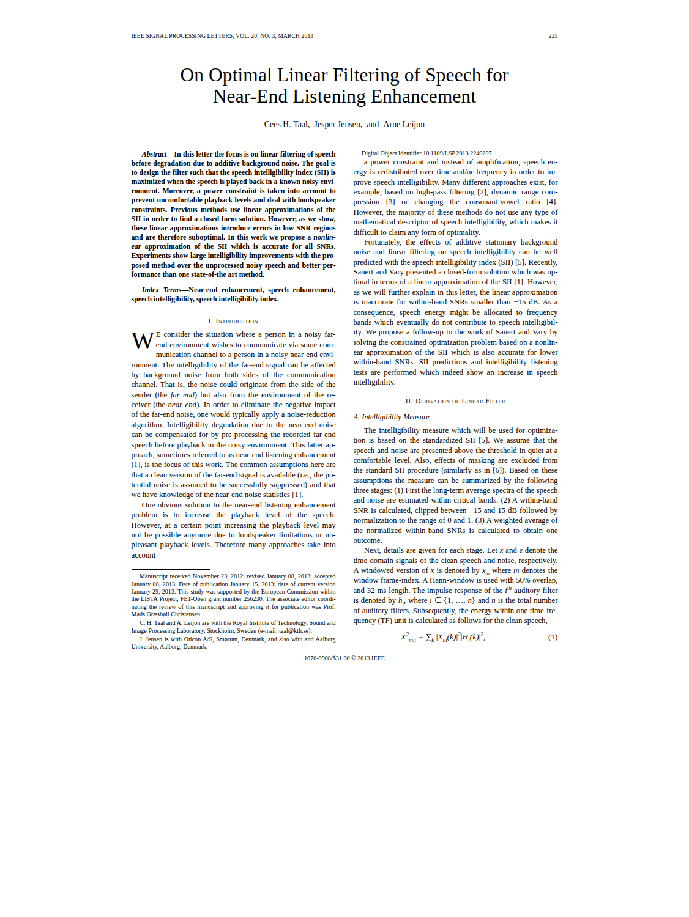IEEE SIGNAL PROCESSING LETTERS, VOL. 20, NO. 3, MARCH 2013 225
On Optimal Linear Filtering of Speech for
Near-End Listening Enhancement
Cees H. Taal, Jesper Jensen, and Arne Leijon
Abstract—In this letter the focus is on linear filtering of speech before degradation due to additive background noise. The goal is to design the filter such that the speech intelligibility index (SII) is maximized when the speech is played back in a known noisy environment. Moreover, a power constraint is taken into account to prevent uncomfortable playback levels and deal with loudspeaker constraints. Previous methods use linear approximations of the SII in order to find a closed-form solution. However, as we show, these linear approximations introduce errors in low SNR regions and are therefore suboptimal. In this work we propose a nonlinear approximation of the SII which is accurate for all SNRs. Experiments show large intelligibility improvements with the proposed method over the unprocessed noisy speech and better performance than one state-of-the art method.
Index Terms—Near-end enhancement, speech enhancement, speech intelligibility, speech intelligibility index.
I. Introduction
WE consider the situation where a person in a noisy far-end environment wishes to communicate via some communication channel to a person in a noisy near-end environment. The intelligibility of the far-end signal can be affected by background noise from both sides of the communication channel. That is, the noise could originate from the side of the sender (the far end) but also from the environment of the receiver (the near end). In order to eliminate the negative impact of the far-end noise, one would typically apply a noise-reduction algorithm. Intelligibility degradation due to the near-end noise can be compensated for by pre-processing the recorded far-end speech before playback in the noisy environment. This latter approach, sometimes referred to as near-end listening enhancement [1], is the focus of this work. The common assumptions here are that a clean version of the far-end signal is available (i.e., the potential noise is assumed to be successfully suppressed) and that we have knowledge of the near-end noise statistics [1].
One obvious solution to the near-end listening enhancement problem is to increase the playback level of the speech. However, at a certain point increasing the playback level may not be possible anymore due to loudspeaker limitations or unpleasant playback levels. Therefore many approaches take into account
Manuscript received November 23, 2012; revised January 08, 2013; accepted January 08, 2013. Date of publication January 15, 2013; date of current version January 29, 2013. This study was supported by the European Commission within the LISTA Project, FET-Open grant number 256230. The associate editor coordinating the review of this manuscript and approving it for publication was Prof. Mads Græsbøll Christensen.
C. H. Taal and A. Leijon are with the Royal Institute of Technology, Sound and Image Processing Laboratory, Stockholm, Sweden (e-mail: taal@kth.se).
J. Jensen is with Oticon A/S, Smørum, Denmark, and also with and Aalborg University, Aalborg, Denmark.
Digital Object Identifier 10.1109/LSP.2013.2240297
a power constraint and instead of amplification, speech energy is redistributed over time and/or frequency in order to improve speech intelligibility. Many different approaches exist, for example, based on high-pass filtering [2], dynamic range compression [3] or changing the consonant-vowel ratio [4]. However, the majority of these methods do not use any type of mathematical descriptor of speech intelligibility, which makes it difficult to claim any form of optimality.
Fortunately, the effects of additive stationary background noise and linear filtering on speech intelligibility can be well predicted with the speech intelligibility index (SII) [5]. Recently, Sauert and Vary presented a closed-form solution which was optimal in terms of a linear approximation of the SII [1]. However, as we will further explain in this letter, the linear approximation is inaccurate for within-band SNRs smaller than −15 dB. As a consequence, speech energy might be allocated to frequency bands which eventually do not contribute to speech intelligibility. We propose a follow-up to the work of Sauert and Vary by solving the constrained optimization problem based on a nonlinear approximation of the SII which is also accurate for lower within-band SNRs. SII predictions and intelligibility listening tests are performed which indeed show an increase in speech intelligibility.
II. Derivation of Linear Filter
A. Intelligibility Measure
The intelligibility measure which will be used for optimization is based on the standardized SII [5]. We assume that the speech and noise are presented above the threshold in quiet at a comfortable level. Also, effects of masking are excluded from the standard SII procedure (similarly as in [6]). Based on these assumptions the measure can be summarized by the following three stages: (1) First the long-term average spectra of the speech and noise are estimated within critical bands. (2) A within-band SNR is calculated, clipped between −15 and 15 dB followed by normalization to the range of 0 and 1. (3) A weighted average of the normalized within-band SNRs is calculated to obtain one outcome.
Next, details are given for each stage. Let x and ε denote the time-domain signals of the clean speech and noise, respectively. A windowed version of x is denoted by xm where m denotes the window frame-index. A Hann-window is used with 50% overlap, and 32 ms length. The impulse response of the ith auditory filter is denoted by hi, where i ∈ {1, …, n} and n is the total number of auditory filters. Subsequently, the energy within one time-frequency (TF) unit is calculated as follows for the clean speech,
X2m,i = ∑k |Xm(k)|2|Hi(k)|2, (1)
1070-9908/$31.00 © 2013 IEEE